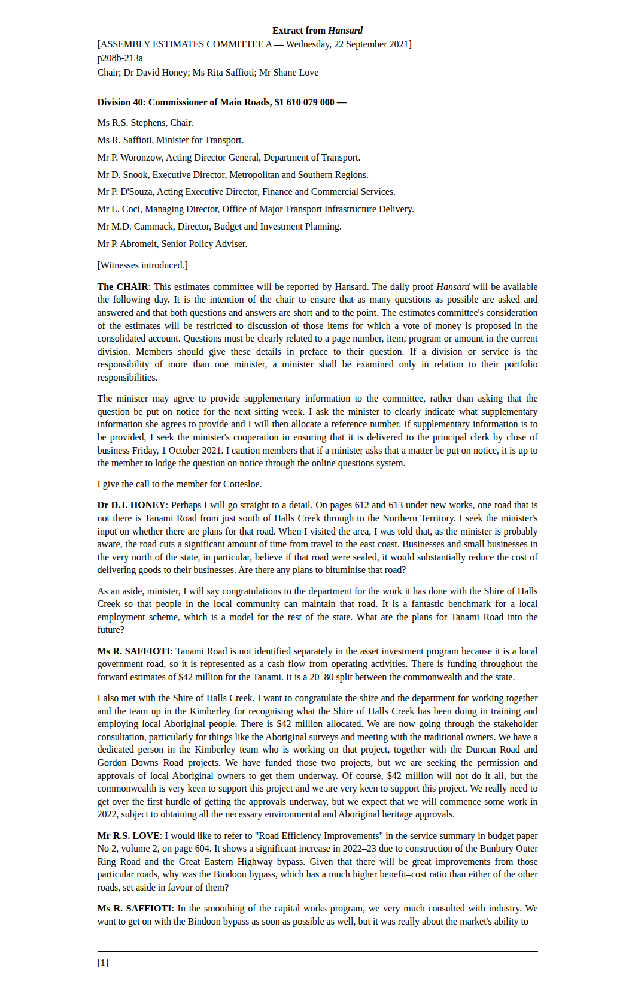Extract from Hansard
[ASSEMBLY ESTIMATES COMMITTEE A — Wednesday, 22 September 2021]
p208b-213a
Chair; Dr David Honey; Ms Rita Saffioti; Mr Shane Love
Division 40: Commissioner of Main Roads, $1 610 079 000 —
Ms R.S. Stephens, Chair.
Ms R. Saffioti, Minister for Transport.
Mr P. Woronzow, Acting Director General, Department of Transport.
Mr D. Snook, Executive Director, Metropolitan and Southern Regions.
Mr P. D'Souza, Acting Executive Director, Finance and Commercial Services.
Mr L. Coci, Managing Director, Office of Major Transport Infrastructure Delivery.
Mr M.D. Cammack, Director, Budget and Investment Planning.
Mr P. Abromeit, Senior Policy Adviser.
[Witnesses introduced.]
The CHAIR: This estimates committee will be reported by Hansard. The daily proof Hansard will be available the following day. It is the intention of the chair to ensure that as many questions as possible are asked and answered and that both questions and answers are short and to the point. The estimates committee's consideration of the estimates will be restricted to discussion of those items for which a vote of money is proposed in the consolidated account. Questions must be clearly related to a page number, item, program or amount in the current division. Members should give these details in preface to their question. If a division or service is the responsibility of more than one minister, a minister shall be examined only in relation to their portfolio responsibilities.
The minister may agree to provide supplementary information to the committee, rather than asking that the question be put on notice for the next sitting week. I ask the minister to clearly indicate what supplementary information she agrees to provide and I will then allocate a reference number. If supplementary information is to be provided, I seek the minister's cooperation in ensuring that it is delivered to the principal clerk by close of business Friday, 1 October 2021. I caution members that if a minister asks that a matter be put on notice, it is up to the member to lodge the question on notice through the online questions system.
I give the call to the member for Cottesloe.
Dr D.J. HONEY: Perhaps I will go straight to a detail. On pages 612 and 613 under new works, one road that is not there is Tanami Road from just south of Halls Creek through to the Northern Territory. I seek the minister's input on whether there are plans for that road. When I visited the area, I was told that, as the minister is probably aware, the road cuts a significant amount of time from travel to the east coast. Businesses and small businesses in the very north of the state, in particular, believe if that road were sealed, it would substantially reduce the cost of delivering goods to their businesses. Are there any plans to bituminise that road?
As an aside, minister, I will say congratulations to the department for the work it has done with the Shire of Halls Creek so that people in the local community can maintain that road. It is a fantastic benchmark for a local employment scheme, which is a model for the rest of the state. What are the plans for Tanami Road into the future?
Ms R. SAFFIOTI: Tanami Road is not identified separately in the asset investment program because it is a local government road, so it is represented as a cash flow from operating activities. There is funding throughout the forward estimates of $42 million for the Tanami. It is a 20–80 split between the commonwealth and the state.
I also met with the Shire of Halls Creek. I want to congratulate the shire and the department for working together and the team up in the Kimberley for recognising what the Shire of Halls Creek has been doing in training and employing local Aboriginal people. There is $42 million allocated. We are now going through the stakeholder consultation, particularly for things like the Aboriginal surveys and meeting with the traditional owners. We have a dedicated person in the Kimberley team who is working on that project, together with the Duncan Road and Gordon Downs Road projects. We have funded those two projects, but we are seeking the permission and approvals of local Aboriginal owners to get them underway. Of course, $42 million will not do it all, but the commonwealth is very keen to support this project and we are very keen to support this project. We really need to get over the first hurdle of getting the approvals underway, but we expect that we will commence some work in 2022, subject to obtaining all the necessary environmental and Aboriginal heritage approvals.
Mr R.S. LOVE: I would like to refer to "Road Efficiency Improvements" in the service summary in budget paper No 2, volume 2, on page 604. It shows a significant increase in 2022–23 due to construction of the Bunbury Outer Ring Road and the Great Eastern Highway bypass. Given that there will be great improvements from those particular roads, why was the Bindoon bypass, which has a much higher benefit–cost ratio than either of the other roads, set aside in favour of them?
Ms R. SAFFIOTI: In the smoothing of the capital works program, we very much consulted with industry. We want to get on with the Bindoon bypass as soon as possible as well, but it was really about the market's ability to
[1]